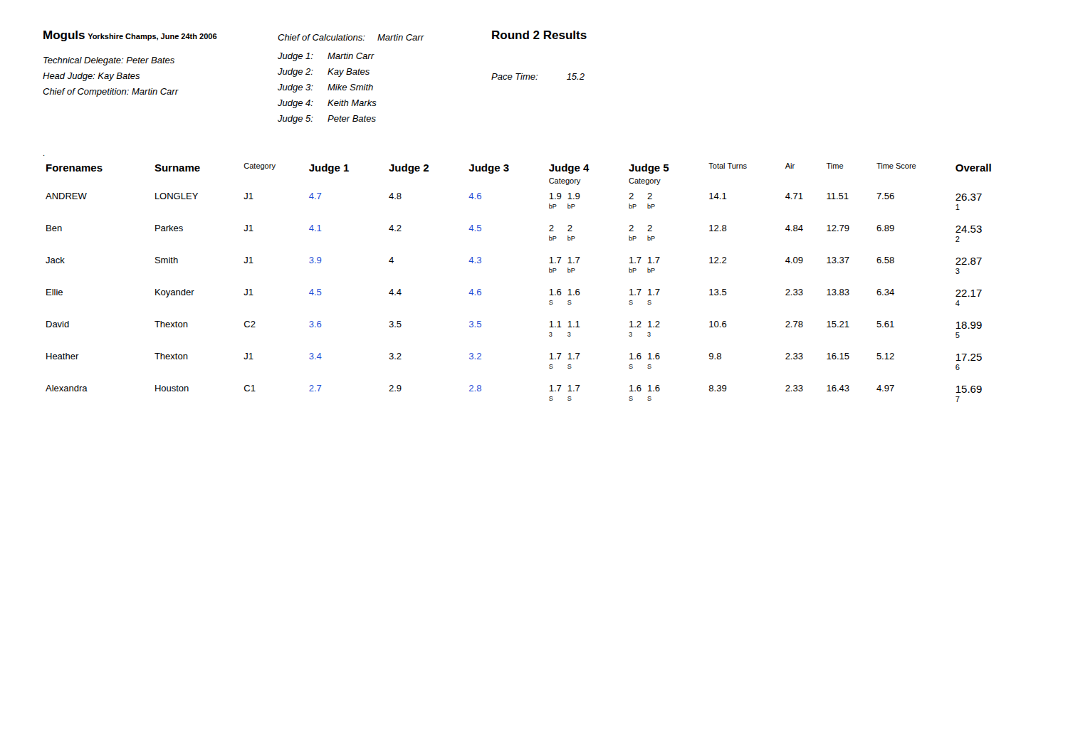Moguls Yorkshire Champs, June 24th 2006
Technical Delegate: Peter Bates
Head Judge: Kay Bates
Chief of Competition: Martin Carr
Chief of Calculations: Martin Carr
Judge 1: Martin Carr
Judge 2: Kay Bates
Judge 3: Mike Smith
Judge 4: Keith Marks
Judge 5: Peter Bates
Round 2 Results
Pace Time:15.2
.
| Forenames | Surname | Category | Judge 1 | Judge 2 | Judge 3 | Judge 4 | Judge 5 | Total Turns | Air | Time | Time Score | Overall |
| --- | --- | --- | --- | --- | --- | --- | --- | --- | --- | --- | --- | --- |
| | | | | | | Category | Category | | | | | |
| ANDREW | LONGLEY | J1 | 4.7 | 4.8 | 4.6 | 1.9 1.9 | 2 2 | 14.1 | 4.71 | 11.51 | 7.56 | 26.37 |
| | bP bP | bP bP | | 1 |
| Ben | Parkes | J1 | 4.1 | 4.2 | 4.5 | 2 2 | 2 2 | 12.8 | 4.84 | 12.79 | 6.89 | 24.53 |
| | bP bP | bP bP | | 2 |
| Jack | Smith | J1 | 3.9 | 4 | 4.3 | 1.7 1.7 | 1.7 1.7 | 12.2 | 4.09 | 13.37 | 6.58 | 22.87 |
| | bP bP | bP bP | | 3 |
| Ellie | Koyander | J1 | 4.5 | 4.4 | 4.6 | 1.6 1.6 | 1.7 1.7 | 13.5 | 2.33 | 13.83 | 6.34 | 22.17 |
| | S S | S S | | 4 |
| David | Thexton | C2 | 3.6 | 3.5 | 3.5 | 1.1 1.1 | 1.2 1.2 | 10.6 | 2.78 | 15.21 | 5.61 | 18.99 |
| | 3 3 | 3 3 | | 5 |
| Heather | Thexton | J1 | 3.4 | 3.2 | 3.2 | 1.7 1.7 | 1.6 1.6 | 9.8 | 2.33 | 16.15 | 5.12 | 17.25 |
| | S S | S S | | 6 |
| Alexandra | Houston | C1 | 2.7 | 2.9 | 2.8 | 1.7 1.7 | 1.6 1.6 | 8.39 | 2.33 | 16.43 | 4.97 | 15.69 |
| | S S | S S | | 7 |